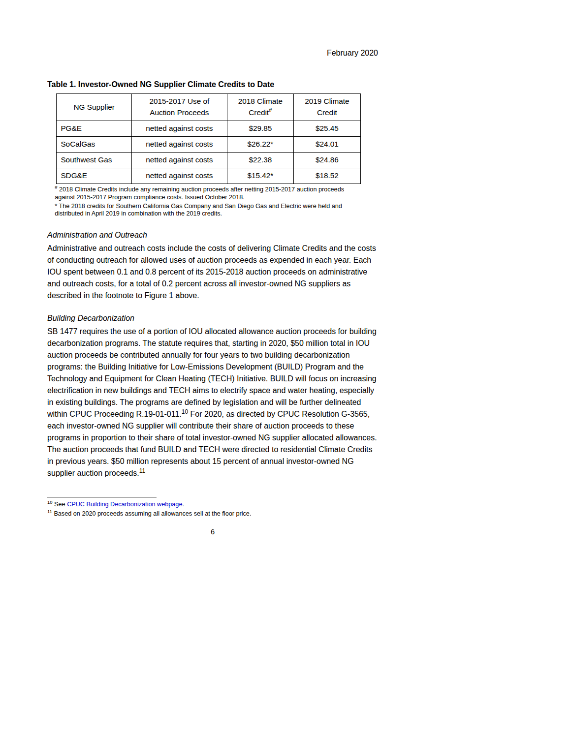February 2020
Table 1. Investor-Owned NG Supplier Climate Credits to Date
| NG Supplier | 2015-2017 Use of Auction Proceeds | 2018 Climate Credit # | 2019 Climate Credit |
| --- | --- | --- | --- |
| PG&E | netted against costs | $29.85 | $25.45 |
| SoCalGas | netted against costs | $26.22* | $24.01 |
| Southwest Gas | netted against costs | $22.38 | $24.86 |
| SDG&E | netted against costs | $15.42* | $18.52 |
# 2018 Climate Credits include any remaining auction proceeds after netting 2015-2017 auction proceeds against 2015-2017 Program compliance costs. Issued October 2018.
* The 2018 credits for Southern California Gas Company and San Diego Gas and Electric were held and distributed in April 2019 in combination with the 2019 credits.
Administration and Outreach
Administrative and outreach costs include the costs of delivering Climate Credits and the costs of conducting outreach for allowed uses of auction proceeds as expended in each year. Each IOU spent between 0.1 and 0.8 percent of its 2015-2018 auction proceeds on administrative and outreach costs, for a total of 0.2 percent across all investor-owned NG suppliers as described in the footnote to Figure 1 above.
Building Decarbonization
SB 1477 requires the use of a portion of IOU allocated allowance auction proceeds for building decarbonization programs. The statute requires that, starting in 2020, $50 million total in IOU auction proceeds be contributed annually for four years to two building decarbonization programs: the Building Initiative for Low-Emissions Development (BUILD) Program and the Technology and Equipment for Clean Heating (TECH) Initiative. BUILD will focus on increasing electrification in new buildings and TECH aims to electrify space and water heating, especially in existing buildings. The programs are defined by legislation and will be further delineated within CPUC Proceeding R.19-01-011.10 For 2020, as directed by CPUC Resolution G-3565, each investor-owned NG supplier will contribute their share of auction proceeds to these programs in proportion to their share of total investor-owned NG supplier allocated allowances. The auction proceeds that fund BUILD and TECH were directed to residential Climate Credits in previous years. $50 million represents about 15 percent of annual investor-owned NG supplier auction proceeds.11
10 See CPUC Building Decarbonization webpage.
11 Based on 2020 proceeds assuming all allowances sell at the floor price.
6